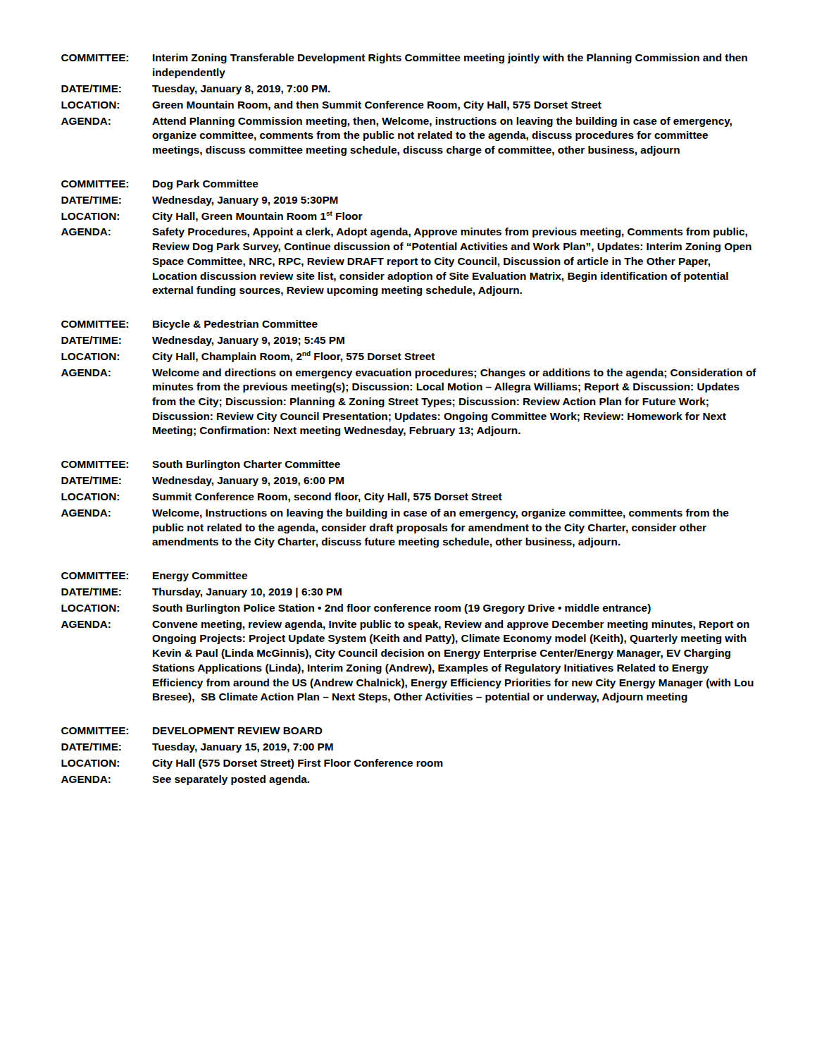| COMMITTEE: | Interim Zoning Transferable Development Rights Committee meeting jointly with the Planning Commission and then independently |
| DATE/TIME: | Tuesday, January 8, 2019, 7:00 PM. |
| LOCATION: | Green Mountain Room, and then Summit Conference Room, City Hall, 575 Dorset Street |
| AGENDA: | Attend Planning Commission meeting, then, Welcome, instructions on leaving the building in case of emergency, organize committee, comments from the public not related to the agenda, discuss procedures for committee meetings, discuss committee meeting schedule, discuss charge of committee, other business, adjourn |
| COMMITTEE: | Dog Park Committee |
| DATE/TIME: | Wednesday, January 9, 2019 5:30PM |
| LOCATION: | City Hall, Green Mountain Room 1 st Floor |
| AGENDA: | Safety Procedures, Appoint a clerk, Adopt agenda, Approve minutes from previous meeting, Comments from public, Review Dog Park Survey, Continue discussion of “Potential Activities and Work Plan”, Updates: Interim Zoning Open Space Committee, NRC, RPC, Review DRAFT report to City Council, Discussion of article in The Other Paper, Location discussion review site list, consider adoption of Site Evaluation Matrix, Begin identification of potential external funding sources, Review upcoming meeting schedule, Adjourn. |
| COMMITTEE: | Bicycle & Pedestrian Committee |
| DATE/TIME: | Wednesday, January 9, 2019; 5:45 PM |
| LOCATION: | City Hall, Champlain Room, 2 nd Floor, 575 Dorset Street |
| AGENDA: | Welcome and directions on emergency evacuation procedures; Changes or additions to the agenda; Consideration of minutes from the previous meeting(s); Discussion: Local Motion – Allegra Williams; Report & Discussion: Updates from the City; Discussion: Planning & Zoning Street Types; Discussion: Review Action Plan for Future Work; Discussion: Review City Council Presentation; Updates: Ongoing Committee Work; Review: Homework for Next Meeting; Confirmation: Next meeting Wednesday, February 13; Adjourn. |
| COMMITTEE: | South Burlington Charter Committee |
| DATE/TIME: | Wednesday, January 9, 2019, 6:00 PM |
| LOCATION: | Summit Conference Room, second floor, City Hall, 575 Dorset Street |
| AGENDA: | Welcome, Instructions on leaving the building in case of an emergency, organize committee, comments from the public not related to the agenda, consider draft proposals for amendment to the City Charter, consider other amendments to the City Charter, discuss future meeting schedule, other business, adjourn. |
| COMMITTEE: | Energy Committee |
| DATE/TIME: | Thursday, January 10, 2019 / 6:30 PM |
| LOCATION: | South Burlington Police Station • 2nd floor conference room (19 Gregory Drive • middle entrance) |
| AGENDA: | Convene meeting, review agenda, Invite public to speak, Review and approve December meeting minutes, Report on Ongoing Projects: Project Update System (Keith and Patty), Climate Economy model (Keith), Quarterly meeting with Kevin & Paul (Linda McGinnis), City Council decision on Energy Enterprise Center/Energy Manager, EV Charging Stations Applications (Linda), Interim Zoning (Andrew), Examples of Regulatory Initiatives Related to Energy Efficiency from around the US (Andrew Chalnick), Energy Efficiency Priorities for new City Energy Manager (with Lou Bresee), SB Climate Action Plan – Next Steps, Other Activities – potential or underway, Adjourn meeting |
| COMMITTEE: | DEVELOPMENT REVIEW BOARD |
| DATE/TIME: | Tuesday, January 15, 2019, 7:00 PM |
| LOCATION: | City Hall (575 Dorset Street) First Floor Conference room |
| AGENDA: | See separately posted agenda. |